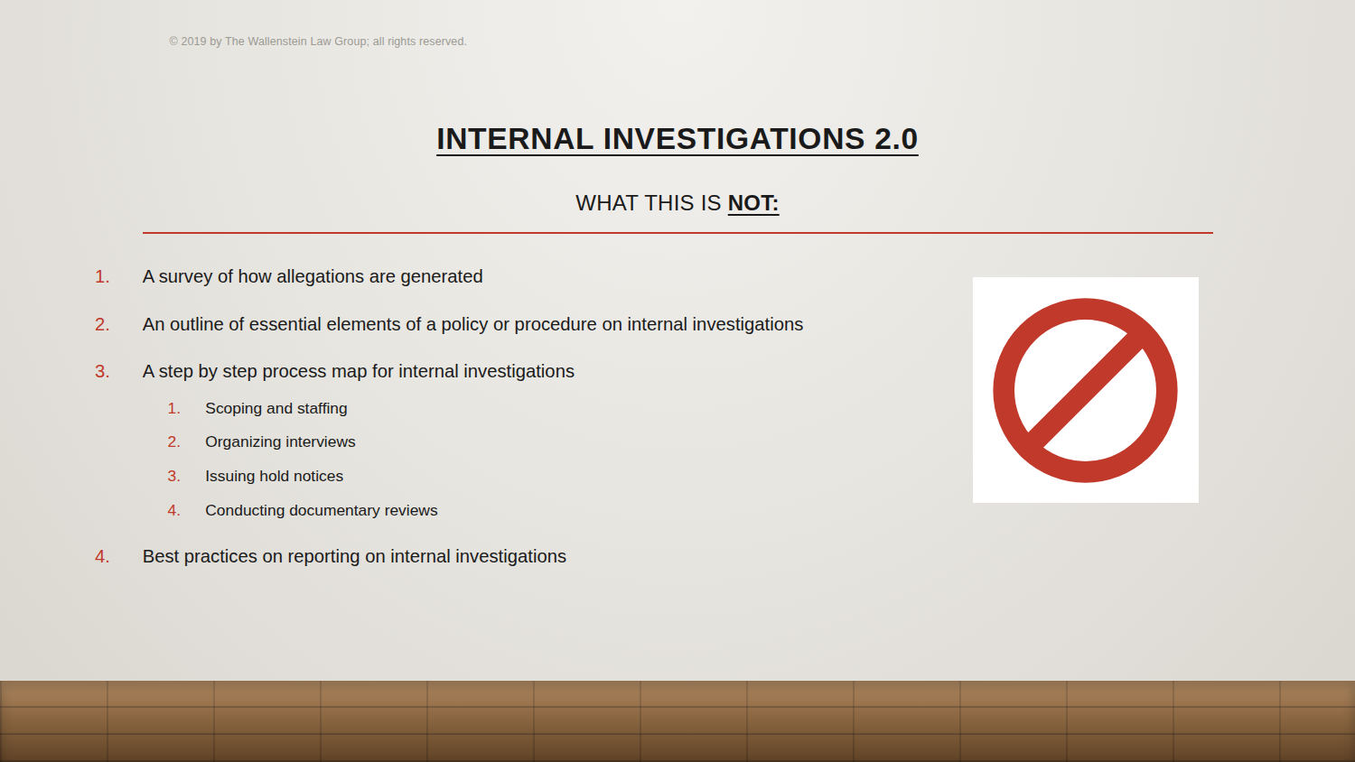© 2019 by The Wallenstein Law Group; all rights reserved.
INTERNAL INVESTIGATIONS 2.0
WHAT THIS IS NOT:
A survey of how allegations are generated
An outline of essential elements of a policy or procedure on internal investigations
A step by step process map for internal investigations
Scoping and staffing
Organizing interviews
Issuing hold notices
Conducting documentary reviews
Best practices on reporting on internal investigations